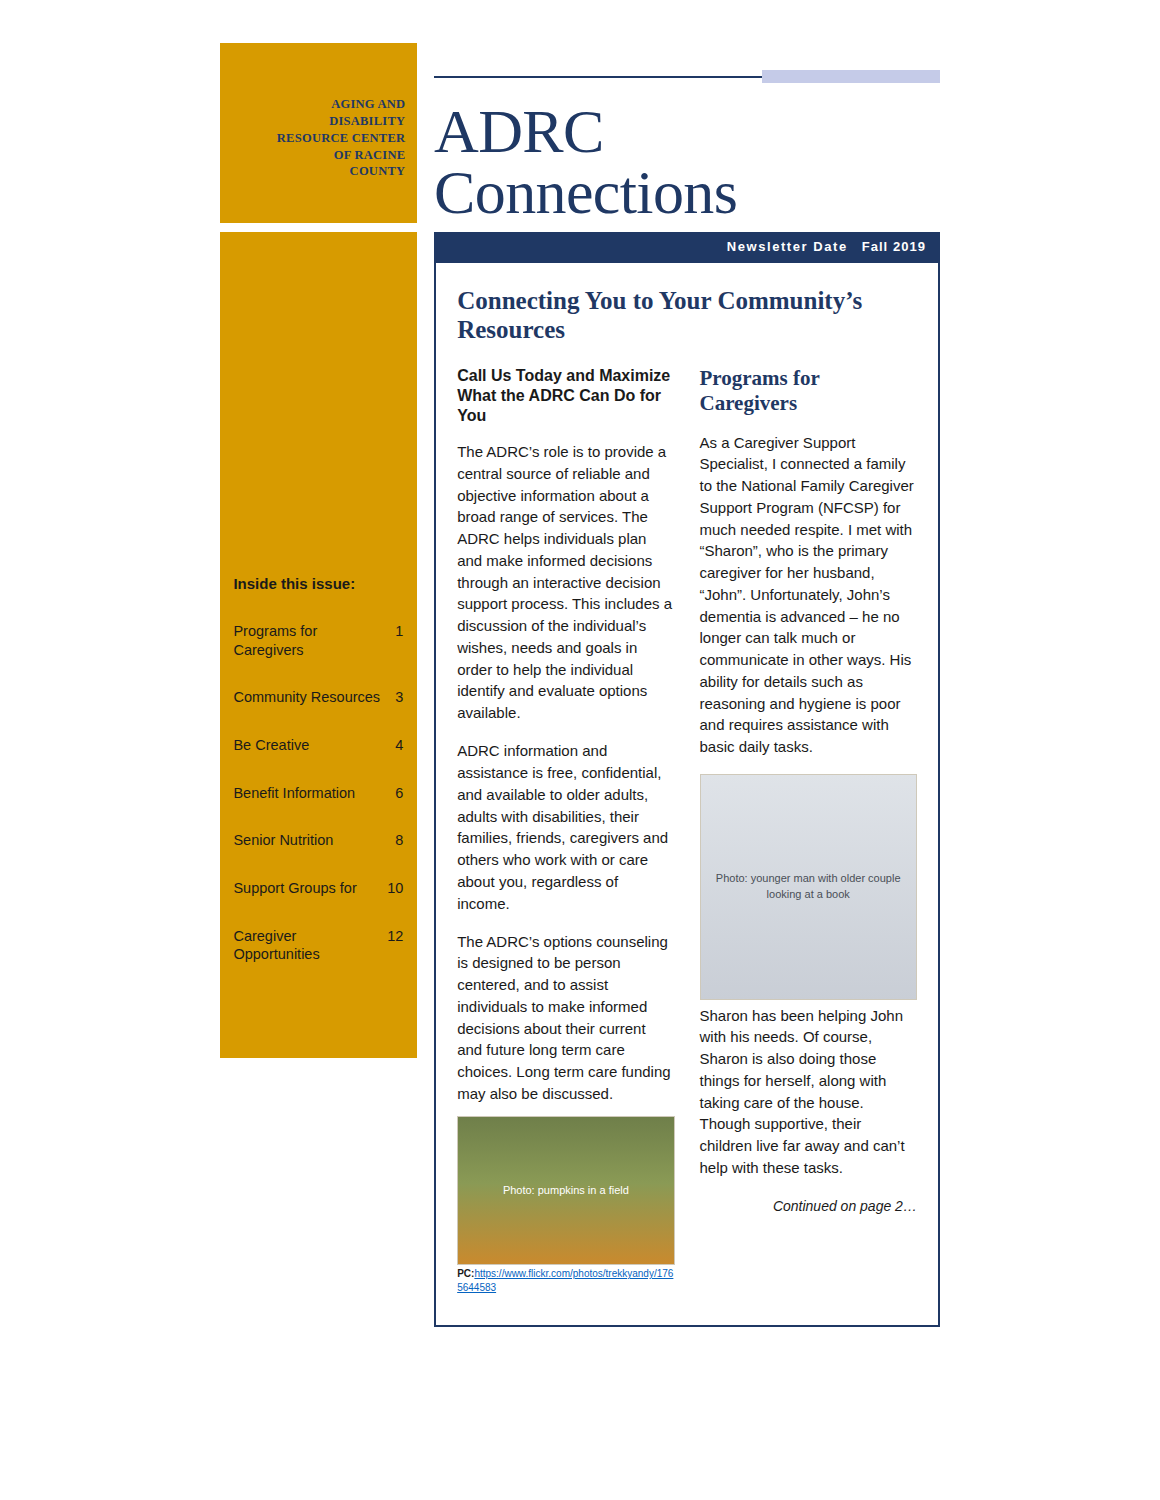Aging and
Disability
Resource Center
of Racine
County
ADRC
Connections
Inside this issue:
Programs for Caregivers 1
Community Resources 3
Be Creative 4
Benefit Information 6
Senior Nutrition 8
Support Groups for 10
Caregiver Opportunities 12
Newsletter Date Fall 2019
Connecting You to Your Community’s Resources
Call Us Today and Maximize What the ADRC Can Do for You
The ADRC’s role is to provide a central source of reliable and objective information about a broad range of services. The ADRC helps individuals plan and make informed decisions through an interactive decision support process. This includes a discussion of the individual’s wishes, needs and goals in order to help the individual identify and evaluate options available.
ADRC information and assistance is free, confidential, and available to older adults, adults with disabilities, their families, friends, caregivers and others who work with or care about you, regardless of income.
The ADRC’s options counseling is designed to be person centered, and to assist individuals to make informed decisions about their current and future long term care choices. Long term care funding may also be discussed.
Photo: pumpkins in a field
PC: https://www.flickr.com/photos/trekkyandy/1765644583
Programs for Caregivers
As a Caregiver Support Specialist, I connected a family to the National Family Caregiver Support Program (NFCSP) for much needed respite. I met with “Sharon”, who is the primary caregiver for her husband, “John”. Unfortunately, John’s dementia is advanced – he no longer can talk much or communicate in other ways. His ability for details such as reasoning and hygiene is poor and requires assistance with basic daily tasks.
Photo: younger man with older couple looking at a book
Sharon has been helping John with his needs. Of course, Sharon is also doing those things for herself, along with taking care of the house. Though supportive, their children live far away and can’t help with these tasks.
Continued on page 2…